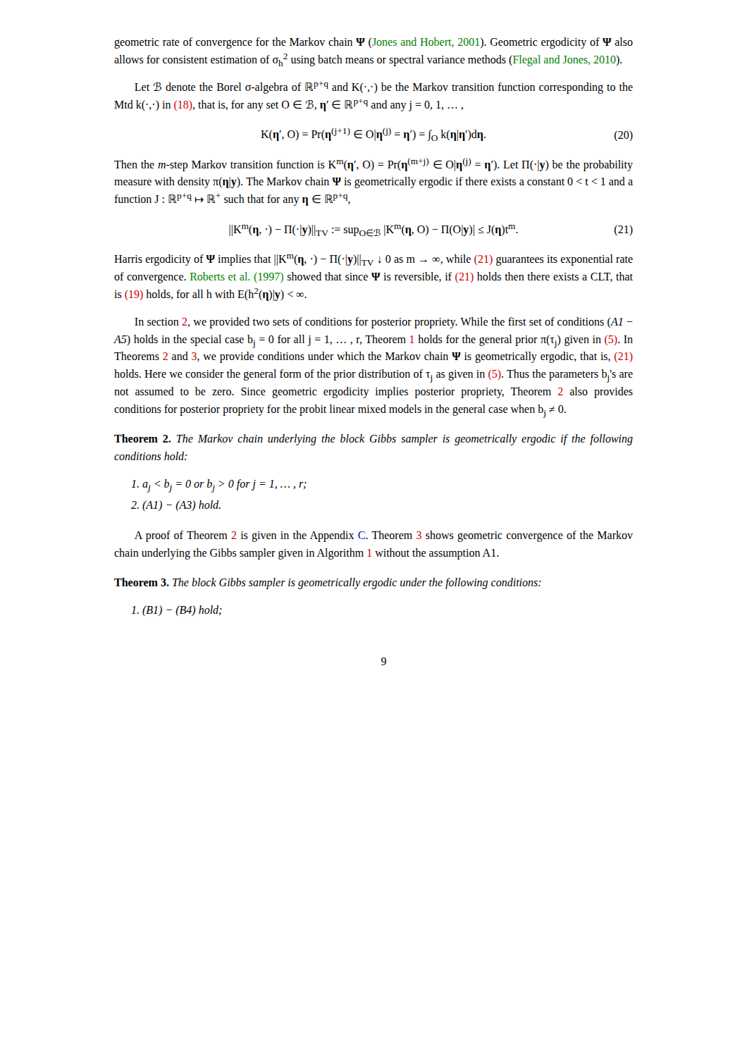geometric rate of convergence for the Markov chain Ψ (Jones and Hobert, 2001). Geometric ergodicity of Ψ also allows for consistent estimation of σh2 using batch means or spectral variance methods (Flegal and Jones, 2010).
Let ℬ denote the Borel σ-algebra of ℝp+q and K(·,·) be the Markov transition function corresponding to the Mtd k(·,·) in (18), that is, for any set O ∈ ℬ, η′ ∈ ℝp+q and any j = 0, 1, … ,
K(η′, O) = Pr(η(j+1) ∈ O|η(j) = η′) = ∫O k(η|η′)dη. (20)
Then the m-step Markov transition function is Km(η′, O) = Pr(η(m+j) ∈ O|η(j) = η′). Let Π(·|y) be the probability measure with density π(η|y). The Markov chain Ψ is geometrically ergodic if there exists a constant 0 < t < 1 and a function J : ℝp+q ↦ ℝ+ such that for any η ∈ ℝp+q,
||Km(η, ·) − Π(·|y)||TV := supO∈ℬ |Km(η, O) − Π(O|y)| ≤ J(η)tm. (21)
Harris ergodicity of Ψ implies that ||Km(η, ·) − Π(·|y)||TV ↓ 0 as m → ∞, while (21) guarantees its exponential rate of convergence. Roberts et al. (1997) showed that since Ψ is reversible, if (21) holds then there exists a CLT, that is (19) holds, for all h with E(h2(η)|y) < ∞.
In section 2, we provided two sets of conditions for posterior propriety. While the first set of conditions (A1 − A5) holds in the special case bj = 0 for all j = 1, … , r, Theorem 1 holds for the general prior π(τj) given in (5). In Theorems 2 and 3, we provide conditions under which the Markov chain Ψ is geometrically ergodic, that is, (21) holds. Here we consider the general form of the prior distribution of τj as given in (5). Thus the parameters bj's are not assumed to be zero. Since geometric ergodicity implies posterior propriety, Theorem 2 also provides conditions for posterior propriety for the probit linear mixed models in the general case when bj ≠ 0.
Theorem 2. The Markov chain underlying the block Gibbs sampler is geometrically ergodic if the following conditions hold:
aj < bj = 0 or bj > 0 for j = 1, … , r;
(A1) − (A3) hold.
A proof of Theorem 2 is given in the Appendix C. Theorem 3 shows geometric convergence of the Markov chain underlying the Gibbs sampler given in Algorithm 1 without the assumption A1.
Theorem 3. The block Gibbs sampler is geometrically ergodic under the following conditions:
(B1) − (B4) hold;
9